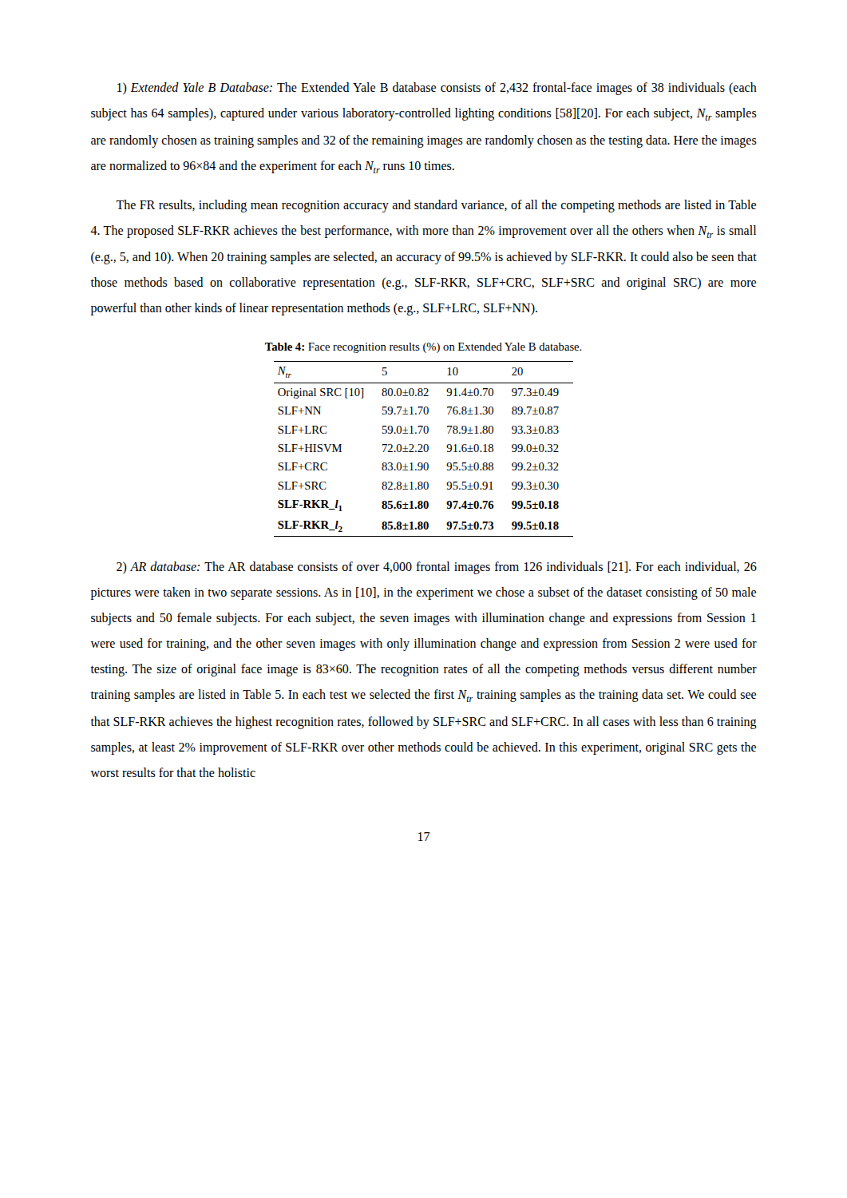1) Extended Yale B Database: The Extended Yale B database consists of 2,432 frontal-face images of 38 individuals (each subject has 64 samples), captured under various laboratory-controlled lighting conditions [58][20]. For each subject, Ntr samples are randomly chosen as training samples and 32 of the remaining images are randomly chosen as the testing data. Here the images are normalized to 96×84 and the experiment for each Ntr runs 10 times.
The FR results, including mean recognition accuracy and standard variance, of all the competing methods are listed in Table 4. The proposed SLF-RKR achieves the best performance, with more than 2% improvement over all the others when Ntr is small (e.g., 5, and 10). When 20 training samples are selected, an accuracy of 99.5% is achieved by SLF-RKR. It could also be seen that those methods based on collaborative representation (e.g., SLF-RKR, SLF+CRC, SLF+SRC and original SRC) are more powerful than other kinds of linear representation methods (e.g., SLF+LRC, SLF+NN).
Table 4: Face recognition results (%) on Extended Yale B database.
| N tr | 5 | 10 | 20 |
| --- | --- | --- | --- |
| Original SRC [10] | 80.0±0.82 | 91.4±0.70 | 97.3±0.49 |
| SLF+NN | 59.7±1.70 | 76.8±1.30 | 89.7±0.87 |
| SLF+LRC | 59.0±1.70 | 78.9±1.80 | 93.3±0.83 |
| SLF+HISVM | 72.0±2.20 | 91.6±0.18 | 99.0±0.32 |
| SLF+CRC | 83.0±1.90 | 95.5±0.88 | 99.2±0.32 |
| SLF+SRC | 82.8±1.80 | 95.5±0.91 | 99.3±0.30 |
| SLF-RKR_ l 1 | 85.6±1.80 | 97.4±0.76 | 99.5±0.18 |
| SLF-RKR_ l 2 | 85.8±1.80 | 97.5±0.73 | 99.5±0.18 |
2) AR database: The AR database consists of over 4,000 frontal images from 126 individuals [21]. For each individual, 26 pictures were taken in two separate sessions. As in [10], in the experiment we chose a subset of the dataset consisting of 50 male subjects and 50 female subjects. For each subject, the seven images with illumination change and expressions from Session 1 were used for training, and the other seven images with only illumination change and expression from Session 2 were used for testing. The size of original face image is 83×60. The recognition rates of all the competing methods versus different number training samples are listed in Table 5. In each test we selected the first Ntr training samples as the training data set. We could see that SLF-RKR achieves the highest recognition rates, followed by SLF+SRC and SLF+CRC. In all cases with less than 6 training samples, at least 2% improvement of SLF-RKR over other methods could be achieved. In this experiment, original SRC gets the worst results for that the holistic
17